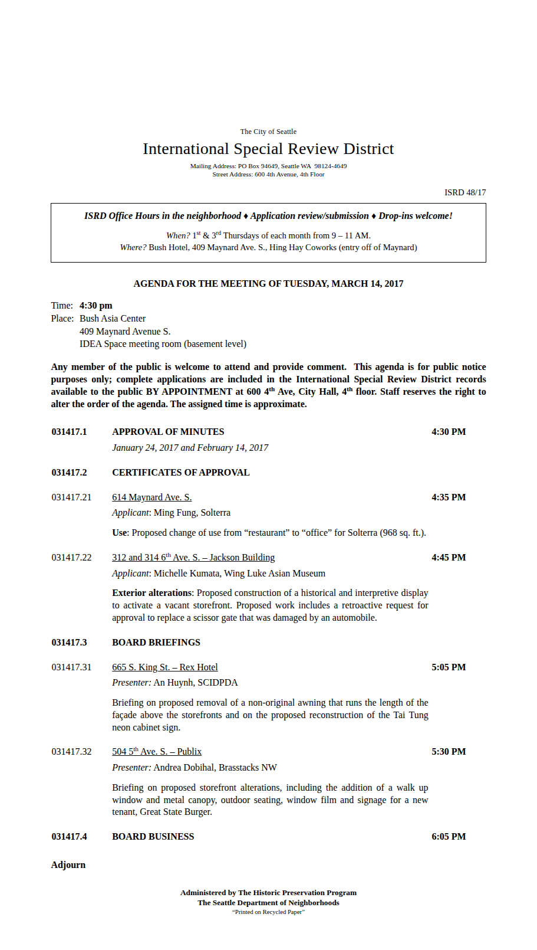The City of Seattle
International Special Review District
Mailing Address: PO Box 94649, Seattle WA 98124-4649
Street Address: 600 4th Avenue, 4th Floor
ISRD 48/17
ISRD Office Hours in the neighborhood ♦ Application review/submission ♦ Drop-ins welcome!
When? 1st & 3rd Thursdays of each month from 9 – 11 AM.
Where? Bush Hotel, 409 Maynard Ave. S., Hing Hay Coworks (entry off of Maynard)
AGENDA FOR THE MEETING OF TUESDAY, MARCH 14, 2017
| Time: | 4:30 pm |
| Place: | Bush Asia Center |
| | 409 Maynard Avenue S. |
| | IDEA Space meeting room (basement level) |
Any member of the public is welcome to attend and provide comment. This agenda is for public notice purposes only; complete applications are included in the International Special Review District records available to the public BY APPOINTMENT at 600 4th Ave, City Hall, 4th floor. Staff reserves the right to alter the order of the agenda. The assigned time is approximate.
| 031417.1 | APPROVAL OF MINUTES | 4:30 PM |
| | January 24, 2017 and February 14, 2017 | |
| 031417.2 | CERTIFICATES OF APPROVAL | |
| 031417.21 | 614 Maynard Ave. S. | 4:35 PM |
| | Applicant : Ming Fung, Solterra | |
| | Use : Proposed change of use from “restaurant” to “office” for Solterra (968 sq. ft.). | |
| 031417.22 | 312 and 314 6 th Ave. S. – Jackson Building | 4:45 PM |
| | Applicant : Michelle Kumata, Wing Luke Asian Museum | |
| | Exterior alterations : Proposed construction of a historical and interpretive display to activate a vacant storefront. Proposed work includes a retroactive request for approval to replace a scissor gate that was damaged by an automobile. | |
| 031417.3 | BOARD BRIEFINGS | |
| 031417.31 | 665 S. King St. – Rex Hotel | 5:05 PM |
| | Presenter: An Huynh, SCIDPDA | |
| | Briefing on proposed removal of a non-original awning that runs the length of the façade above the storefronts and on the proposed reconstruction of the Tai Tung neon cabinet sign. | |
| 031417.32 | 504 5 th Ave. S. – Publix | 5:30 PM |
| | Presenter: Andrea Dobihal, Brasstacks NW | |
| | Briefing on proposed storefront alterations, including the addition of a walk up window and metal canopy, outdoor seating, window film and signage for a new tenant, Great State Burger. | |
| 031417.4 | BOARD BUSINESS | 6:05 PM |
Adjourn
Administered by The Historic Preservation Program
The Seattle Department of Neighborhoods
“Printed on Recycled Paper”